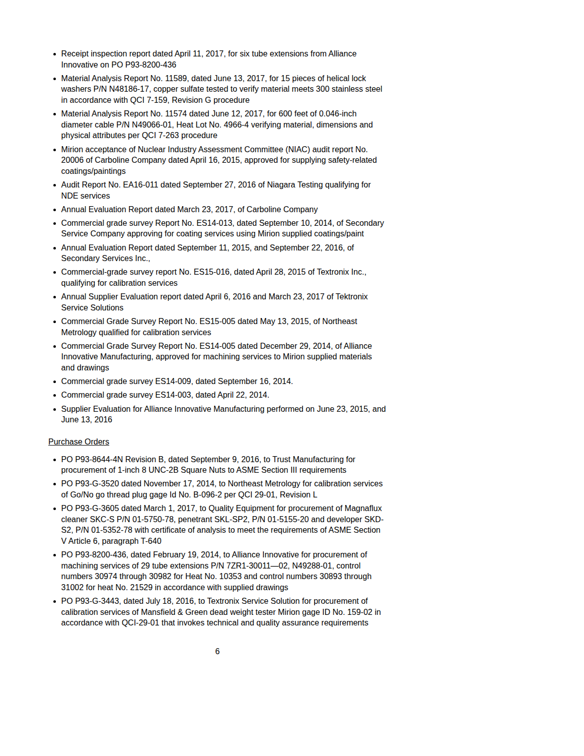Receipt inspection report dated April 11, 2017, for six tube extensions from Alliance Innovative on PO P93-8200-436
Material Analysis Report No. 11589, dated June 13, 2017, for 15 pieces of helical lock washers P/N N48186-17, copper sulfate tested to verify material meets 300 stainless steel in accordance with QCI 7-159, Revision G procedure
Material Analysis Report No. 11574 dated June 12, 2017, for 600 feet of 0.046-inch diameter cable P/N N49066-01, Heat Lot No. 4966-4 verifying material, dimensions and physical attributes per QCI 7-263 procedure
Mirion acceptance of Nuclear Industry Assessment Committee (NIAC) audit report No. 20006 of Carboline Company dated April 16, 2015, approved for supplying safety-related coatings/paintings
Audit Report No. EA16-011 dated September 27, 2016 of Niagara Testing qualifying for NDE services
Annual Evaluation Report dated March 23, 2017, of Carboline Company
Commercial grade survey Report No. ES14-013, dated September 10, 2014, of Secondary Service Company approving for coating services using Mirion supplied coatings/paint
Annual Evaluation Report dated September 11, 2015, and September 22, 2016, of Secondary Services Inc.,
Commercial-grade survey report No. ES15-016, dated April 28, 2015 of Textronix Inc., qualifying for calibration services
Annual Supplier Evaluation report dated April 6, 2016 and March 23, 2017 of Tektronix Service Solutions
Commercial Grade Survey Report No. ES15-005 dated May 13, 2015, of Northeast Metrology qualified for calibration services
Commercial Grade Survey Report No. ES14-005 dated December 29, 2014, of Alliance Innovative Manufacturing, approved for machining services to Mirion supplied materials and drawings
Commercial grade survey ES14-009, dated September 16, 2014.
Commercial grade survey ES14-003, dated April 22, 2014.
Supplier Evaluation for Alliance Innovative Manufacturing performed on June 23, 2015, and June 13, 2016
Purchase Orders
PO P93-8644-4N Revision B, dated September 9, 2016, to Trust Manufacturing for procurement of 1-inch 8 UNC-2B Square Nuts to ASME Section III requirements
PO P93-G-3520 dated November 17, 2014, to Northeast Metrology for calibration services of Go/No go thread plug gage Id No. B-096-2 per QCI 29-01, Revision L
PO P93-G-3605 dated March 1, 2017, to Quality Equipment for procurement of Magnaflux cleaner SKC-S P/N 01-5750-78, penetrant SKL-SP2, P/N 01-5155-20 and developer SKD-S2, P/N 01-5352-78 with certificate of analysis to meet the requirements of ASME Section V Article 6, paragraph T-640
PO P93-8200-436, dated February 19, 2014, to Alliance Innovative for procurement of machining services of 29 tube extensions P/N 7ZR1-30011—02, N49288-01, control numbers 30974 through 30982 for Heat No. 10353 and control numbers 30893 through 31002 for heat No. 21529 in accordance with supplied drawings
PO P93-G-3443, dated July 18, 2016, to Textronix Service Solution for procurement of calibration services of Mansfield & Green dead weight tester Mirion gage ID No. 159-02 in accordance with QCI-29-01 that invokes technical and quality assurance requirements
6